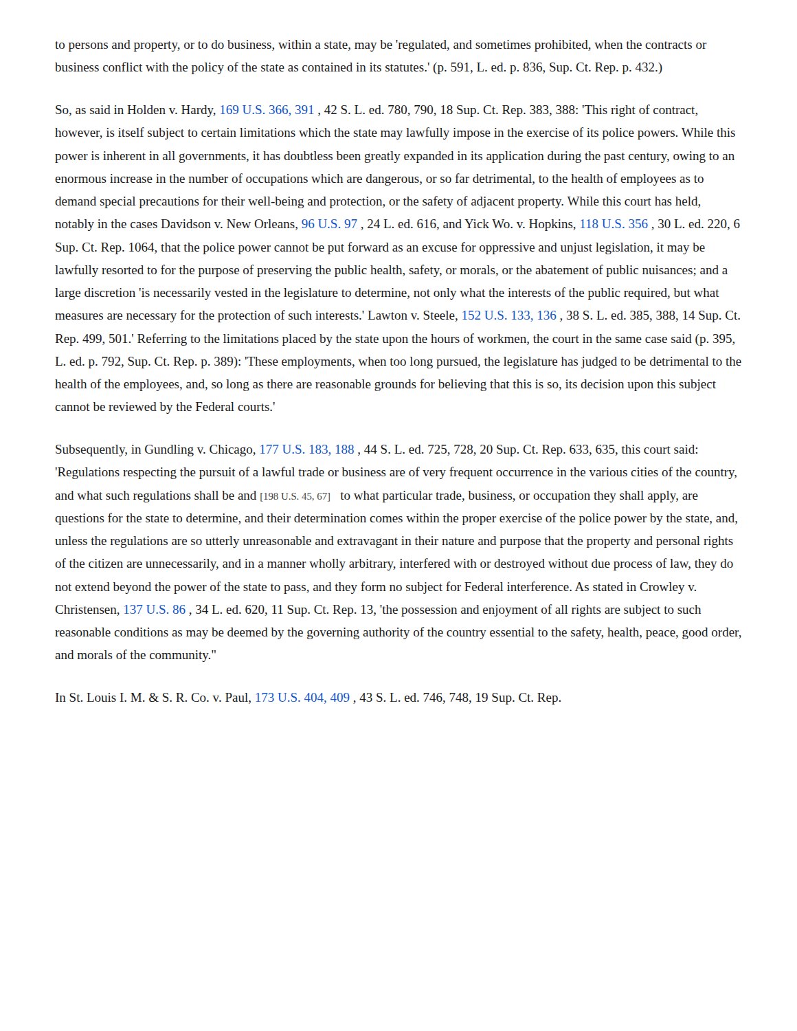to persons and property, or to do business, within a state, may be 'regulated, and sometimes prohibited, when the contracts or business conflict with the policy of the state as contained in its statutes.' (p. 591, L. ed. p. 836, Sup. Ct. Rep. p. 432.)
So, as said in Holden v. Hardy, 169 U.S. 366, 391 , 42 S. L. ed. 780, 790, 18 Sup. Ct. Rep. 383, 388: 'This right of contract, however, is itself subject to certain limitations which the state may lawfully impose in the exercise of its police powers. While this power is inherent in all governments, it has doubtless been greatly expanded in its application during the past century, owing to an enormous increase in the number of occupations which are dangerous, or so far detrimental, to the health of employees as to demand special precautions for their well-being and protection, or the safety of adjacent property. While this court has held, notably in the cases Davidson v. New Orleans, 96 U.S. 97 , 24 L. ed. 616, and Yick Wo. v. Hopkins, 118 U.S. 356 , 30 L. ed. 220, 6 Sup. Ct. Rep. 1064, that the police power cannot be put forward as an excuse for oppressive and unjust legislation, it may be lawfully resorted to for the purpose of preserving the public health, safety, or morals, or the abatement of public nuisances; and a large discretion 'is necessarily vested in the legislature to determine, not only what the interests of the public required, but what measures are necessary for the protection of such interests.' Lawton v. Steele, 152 U.S. 133, 136 , 38 S. L. ed. 385, 388, 14 Sup. Ct. Rep. 499, 501.' Referring to the limitations placed by the state upon the hours of workmen, the court in the same case said (p. 395, L. ed. p. 792, Sup. Ct. Rep. p. 389): 'These employments, when too long pursued, the legislature has judged to be detrimental to the health of the employees, and, so long as there are reasonable grounds for believing that this is so, its decision upon this subject cannot be reviewed by the Federal courts.'
Subsequently, in Gundling v. Chicago, 177 U.S. 183, 188 , 44 S. L. ed. 725, 728, 20 Sup. Ct. Rep. 633, 635, this court said: 'Regulations respecting the pursuit of a lawful trade or business are of very frequent occurrence in the various cities of the country, and what such regulations shall be and [198 U.S. 45, 67] to what particular trade, business, or occupation they shall apply, are questions for the state to determine, and their determination comes within the proper exercise of the police power by the state, and, unless the regulations are so utterly unreasonable and extravagant in their nature and purpose that the property and personal rights of the citizen are unnecessarily, and in a manner wholly arbitrary, interfered with or destroyed without due process of law, they do not extend beyond the power of the state to pass, and they form no subject for Federal interference. As stated in Crowley v. Christensen, 137 U.S. 86 , 34 L. ed. 620, 11 Sup. Ct. Rep. 13, 'the possession and enjoyment of all rights are subject to such reasonable conditions as may be deemed by the governing authority of the country essential to the safety, health, peace, good order, and morals of the community."
In St. Louis I. M. & S. R. Co. v. Paul, 173 U.S. 404, 409 , 43 S. L. ed. 746, 748, 19 Sup. Ct. Rep.